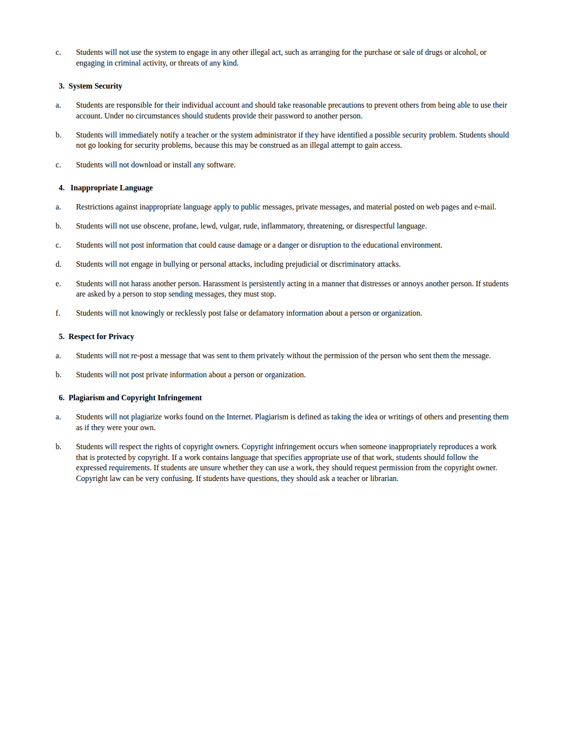c. Students will not use the system to engage in any other illegal act, such as arranging for the purchase or sale of drugs or alcohol, or engaging in criminal activity, or threats of any kind.
3. System Security
a. Students are responsible for their individual account and should take reasonable precautions to prevent others from being able to use their account. Under no circumstances should students provide their password to another person.
b. Students will immediately notify a teacher or the system administrator if they have identified a possible security problem. Students should not go looking for security problems, because this may be construed as an illegal attempt to gain access.
c. Students will not download or install any software.
4. Inappropriate Language
a. Restrictions against inappropriate language apply to public messages, private messages, and material posted on web pages and e-mail.
b. Students will not use obscene, profane, lewd, vulgar, rude, inflammatory, threatening, or disrespectful language.
c. Students will not post information that could cause damage or a danger or disruption to the educational environment.
d. Students will not engage in bullying or personal attacks, including prejudicial or discriminatory attacks.
e. Students will not harass another person. Harassment is persistently acting in a manner that distresses or annoys another person. If students are asked by a person to stop sending messages, they must stop.
f. Students will not knowingly or recklessly post false or defamatory information about a person or organization.
5. Respect for Privacy
a. Students will not re-post a message that was sent to them privately without the permission of the person who sent them the message.
b. Students will not post private information about a person or organization.
6. Plagiarism and Copyright Infringement
a. Students will not plagiarize works found on the Internet. Plagiarism is defined as taking the idea or writings of others and presenting them as if they were your own.
b. Students will respect the rights of copyright owners. Copyright infringement occurs when someone inappropriately reproduces a work that is protected by copyright. If a work contains language that specifies appropriate use of that work, students should follow the expressed requirements. If students are unsure whether they can use a work, they should request permission from the copyright owner. Copyright law can be very confusing. If students have questions, they should ask a teacher or librarian.